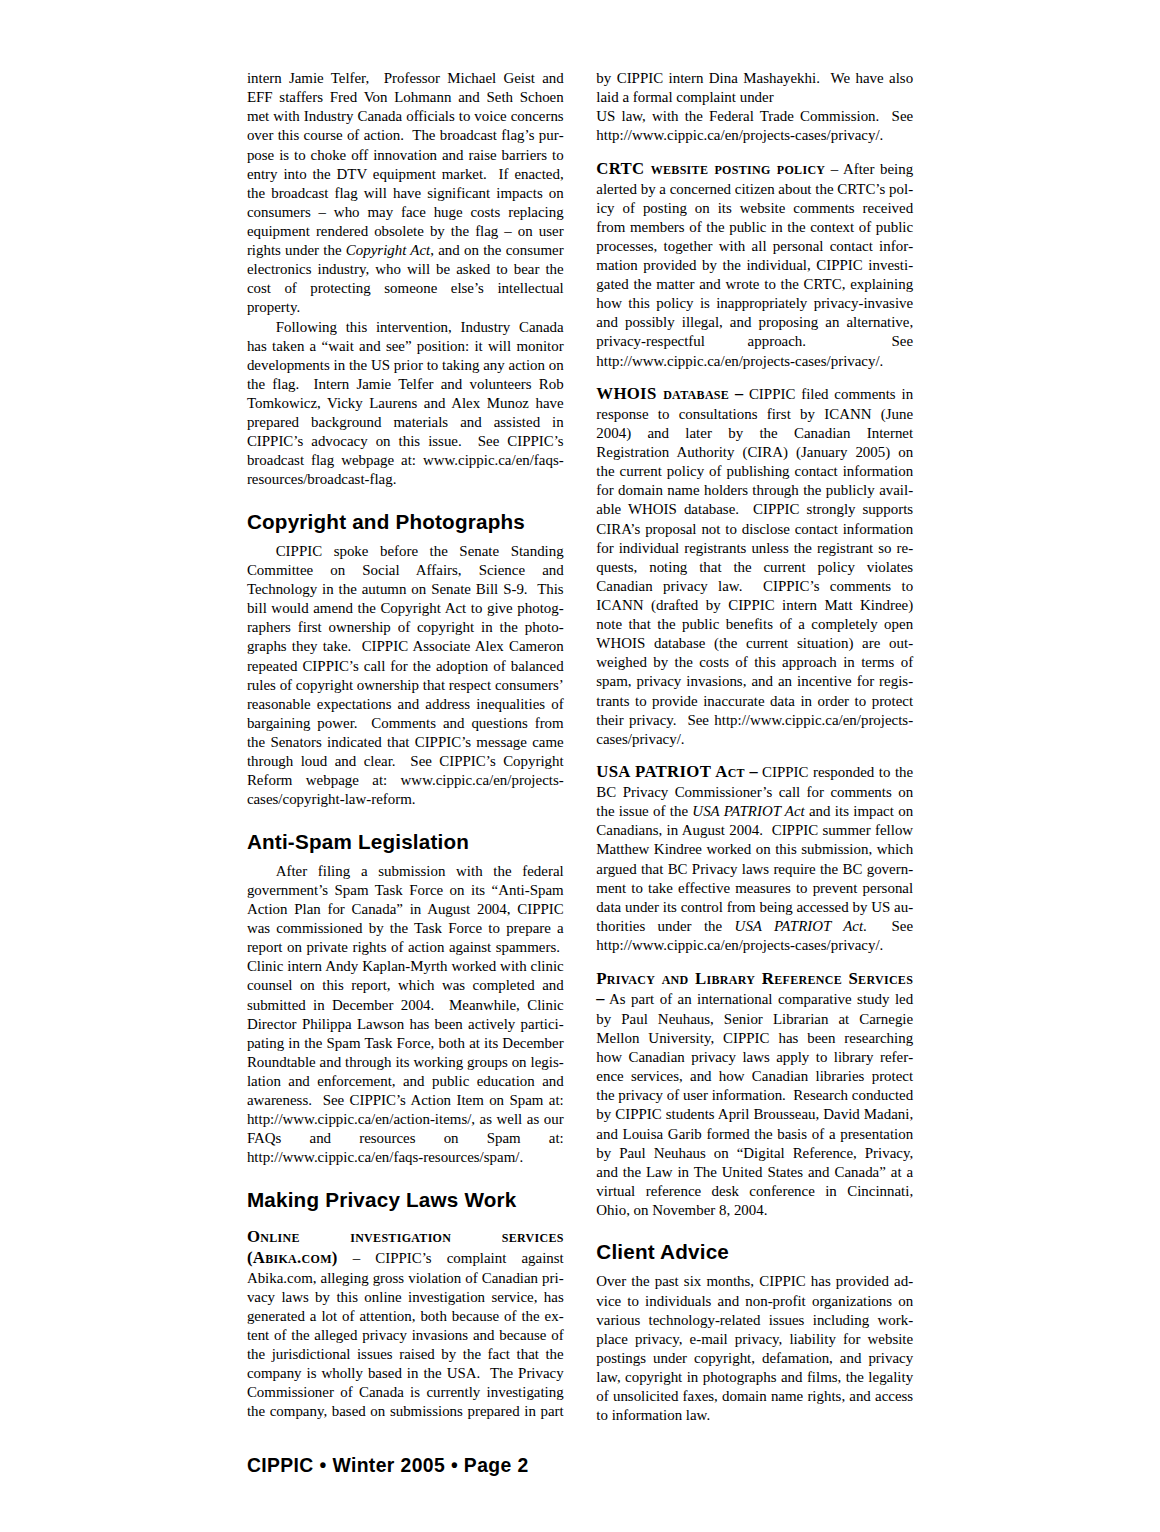intern Jamie Telfer, Professor Michael Geist and EFF staffers Fred Von Lohmann and Seth Schoen met with Industry Canada officials to voice concerns over this course of action. The broadcast flag’s purpose is to choke off innovation and raise barriers to entry into the DTV equipment market. If enacted, the broadcast flag will have significant impacts on consumers – who may face huge costs replacing equipment rendered obsolete by the flag – on user rights under the Copyright Act, and on the consumer electronics industry, who will be asked to bear the cost of protecting someone else’s intellectual property.
Following this intervention, Industry Canada has taken a “wait and see” position: it will monitor developments in the US prior to taking any action on the flag. Intern Jamie Telfer and volunteers Rob Tomkowicz, Vicky Laurens and Alex Munoz have prepared background materials and assisted in CIPPIC’s advocacy on this issue. See CIPPIC’s broadcast flag webpage at: www.cippic.ca/en/faqs-resources/broadcast-flag.
Copyright and Photographs
CIPPIC spoke before the Senate Standing Committee on Social Affairs, Science and Technology in the autumn on Senate Bill S-9. This bill would amend the Copyright Act to give photographers first ownership of copyright in the photographs they take. CIPPIC Associate Alex Cameron repeated CIPPIC’s call for the adoption of balanced rules of copyright ownership that respect consumers’ reasonable expectations and address inequalities of bargaining power. Comments and questions from the Senators indicated that CIPPIC’s message came through loud and clear. See CIPPIC’s Copyright Reform webpage at: www.cippic.ca/en/projects-cases/copyright-law-reform.
Anti-Spam Legislation
After filing a submission with the federal government’s Spam Task Force on its “Anti-Spam Action Plan for Canada” in August 2004, CIPPIC was commissioned by the Task Force to prepare a report on private rights of action against spammers. Clinic intern Andy Kaplan-Myrth worked with clinic counsel on this report, which was completed and submitted in December 2004. Meanwhile, Clinic Director Philippa Lawson has been actively participating in the Spam Task Force, both at its December Roundtable and through its working groups on legislation and enforcement, and public education and awareness. See CIPPIC’s Action Item on Spam at: http://www.cippic.ca/en/action-items/, as well as our FAQs and resources on Spam at: http://www.cippic.ca/en/faqs-resources/spam/.
Making Privacy Laws Work
Online investigation services (Abika.com) – CIPPIC’s complaint against Abika.com, alleging gross violation of Canadian privacy laws by this online investigation service, has generated a lot of attention, both because of the extent of the alleged privacy invasions and because of the jurisdictional issues raised by the fact that the company is wholly based in the USA. The Privacy Commissioner of Canada is currently investigating the company, based on submissions prepared in part by CIPPIC intern Dina Mashayekhi. We have also laid a formal complaint under
US law, with the Federal Trade Commission. See http://www.cippic.ca/en/projects-cases/privacy/.
CRTC website posting policy – After being alerted by a concerned citizen about the CRTC’s policy of posting on its website comments received from members of the public in the context of public processes, together with all personal contact information provided by the individual, CIPPIC investigated the matter and wrote to the CRTC, explaining how this policy is inappropriately privacy-invasive and possibly illegal, and proposing an alternative, privacy-respectful approach. See http://www.cippic.ca/en/projects-cases/privacy/.
WHOIS database – CIPPIC filed comments in response to consultations first by ICANN (June 2004) and later by the Canadian Internet Registration Authority (CIRA) (January 2005) on the current policy of publishing contact information for domain name holders through the publicly available WHOIS database. CIPPIC strongly supports CIRA’s proposal not to disclose contact information for individual registrants unless the registrant so requests, noting that the current policy violates Canadian privacy law. CIPPIC’s comments to ICANN (drafted by CIPPIC intern Matt Kindree) note that the public benefits of a completely open WHOIS database (the current situation) are outweighed by the costs of this approach in terms of spam, privacy invasions, and an incentive for registrants to provide inaccurate data in order to protect their privacy. See http://www.cippic.ca/en/projects-cases/privacy/.
USA PATRIOT Act – CIPPIC responded to the BC Privacy Commissioner’s call for comments on the issue of the USA PATRIOT Act and its impact on Canadians, in August 2004. CIPPIC summer fellow Matthew Kindree worked on this submission, which argued that BC Privacy laws require the BC government to take effective measures to prevent personal data under its control from being accessed by US authorities under the USA PATRIOT Act. See http://www.cippic.ca/en/projects-cases/privacy/.
Privacy and Library Reference Services – As part of an international comparative study led by Paul Neuhaus, Senior Librarian at Carnegie Mellon University, CIPPIC has been researching how Canadian privacy laws apply to library reference services, and how Canadian libraries protect the privacy of user information. Research conducted by CIPPIC students April Brousseau, David Madani, and Louisa Garib formed the basis of a presentation by Paul Neuhaus on “Digital Reference, Privacy, and the Law in The United States and Canada” at a virtual reference desk conference in Cincinnati, Ohio, on November 8, 2004.
Client Advice
Over the past six months, CIPPIC has provided advice to individuals and non-profit organizations on various technology-related issues including workplace privacy, e-mail privacy, liability for website postings under copyright, defamation, and privacy law, copyright in photographs and films, the legality of unsolicited faxes, domain name rights, and access to information law.
CIPPIC • Winter 2005 • Page 2